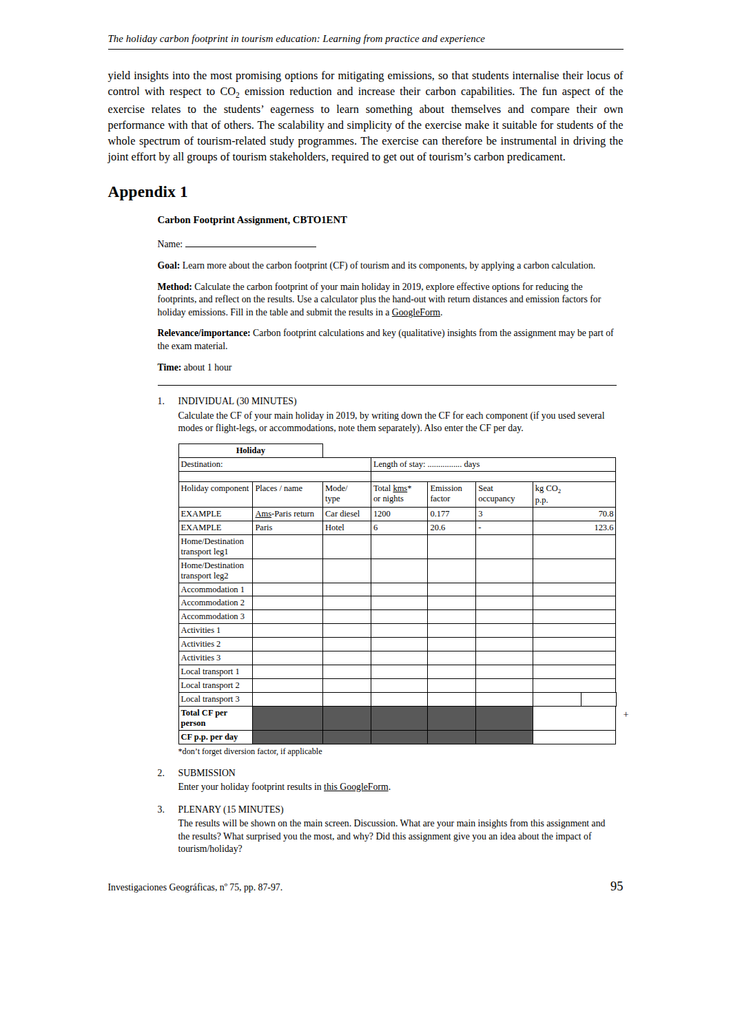The holiday carbon footprint in tourism education: Learning from practice and experience
yield insights into the most promising options for mitigating emissions, so that students internalise their locus of control with respect to CO2 emission reduction and increase their carbon capabilities. The fun aspect of the exercise relates to the students’ eagerness to learn something about themselves and compare their own performance with that of others. The scalability and simplicity of the exercise make it suitable for students of the whole spectrum of tourism-related study programmes. The exercise can therefore be instrumental in driving the joint effort by all groups of tourism stakeholders, required to get out of tourism’s carbon predicament.
Appendix 1
Carbon Footprint Assignment, CBTO1ENT
Name:
Goal: Learn more about the carbon footprint (CF) of tourism and its components, by applying a carbon calculation.
Method: Calculate the carbon footprint of your main holiday in 2019, explore effective options for reducing the footprints, and reflect on the results. Use a calculator plus the hand-out with return distances and emission factors for holiday emissions. Fill in the table and submit the results in a GoogleForm.
Relevance/importance: Carbon footprint calculations and key (qualitative) insights from the assignment may be part of the exam material.
Time: about 1 hour
INDIVIDUAL (30 minutes)
Calculate the CF of your main holiday in 2019, by writing down the CF for each component (if you used several modes or flight-legs, or accommodations, note them separately). Also enter the CF per day.
| Holiday | | | | | | |
| Destination: | Length of stay: ................ days |
| Holiday component | Places / name | Mode/ type | Total kms * or nights | Emission factor | Seat occupancy | kg CO 2 p.p. |
| EXAMPLE | Ams -Paris return | Car diesel | 1200 | 0.177 | 3 | 70.8 |
| EXAMPLE | Paris | Hotel | 6 | 20.6 | - | 123.6 |
| Home/Destination transport leg1 | | | | | | |
| Home/Destination transport leg2 | | | | | | |
| Accommodation 1 | | | | | | |
| Accommodation 2 | | | | | | |
| Accommodation 3 | | | | | | |
| Activities 1 | | | | | | |
| Activities 2 | | | | | | |
| Activities 3 | | | | | | |
| Local transport 1 | | | | | | |
| Local transport 2 | | | | | | |
| Local transport 3 | | | | | | | |
| Total CF per person | | | | | | |
| CF p.p. per day | | | | | | |
+
*don’t forget diversion factor, if applicable
SUBMISSION
Enter your holiday footprint results in this GoogleForm.
PLENARY (15 minutes)
The results will be shown on the main screen. Discussion. What are your main insights from this assignment and the results? What surprised you the most, and why? Did this assignment give you an idea about the impact of tourism/holiday?
Investigaciones Geográficas, nº 75, pp. 87-97. 95